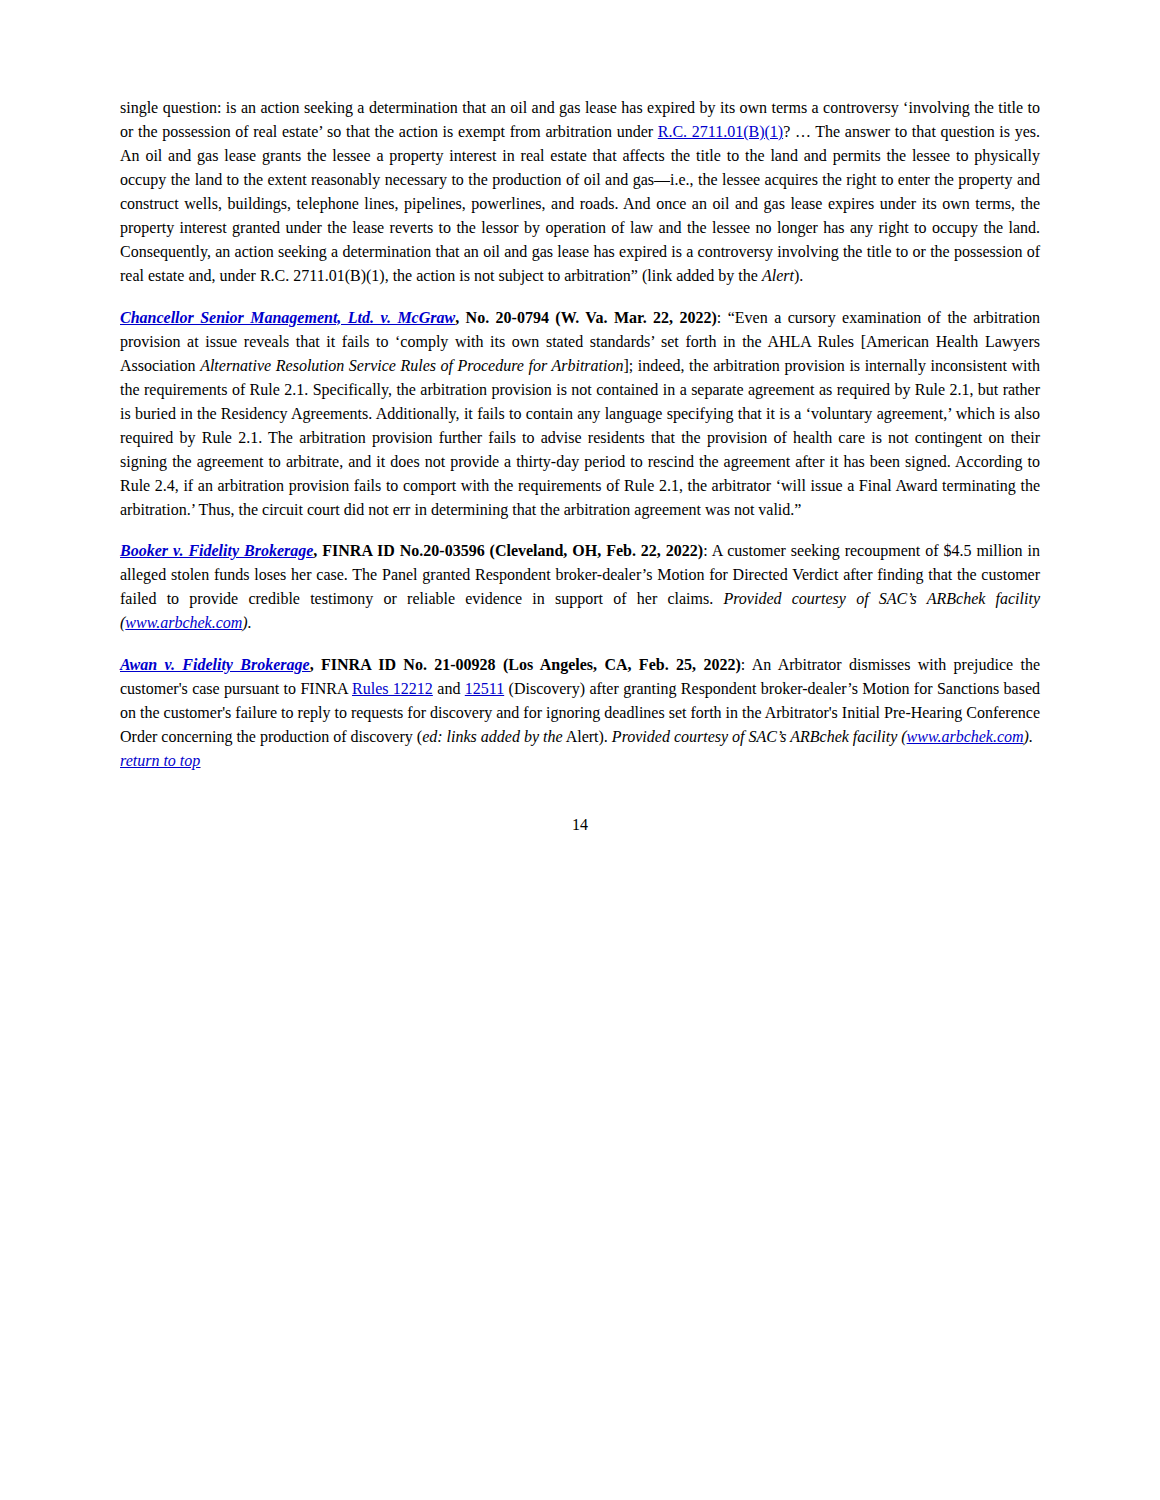single question: is an action seeking a determination that an oil and gas lease has expired by its own terms a controversy ‘involving the title to or the possession of real estate’ so that the action is exempt from arbitration under R.C. 2711.01(B)(1)? … The answer to that question is yes. An oil and gas lease grants the lessee a property interest in real estate that affects the title to the land and permits the lessee to physically occupy the land to the extent reasonably necessary to the production of oil and gas—i.e., the lessee acquires the right to enter the property and construct wells, buildings, telephone lines, pipelines, powerlines, and roads. And once an oil and gas lease expires under its own terms, the property interest granted under the lease reverts to the lessor by operation of law and the lessee no longer has any right to occupy the land. Consequently, an action seeking a determination that an oil and gas lease has expired is a controversy involving the title to or the possession of real estate and, under R.C. 2711.01(B)(1), the action is not subject to arbitration” (link added by the Alert).
Chancellor Senior Management, Ltd. v. McGraw, No. 20-0794 (W. Va. Mar. 22, 2022): “Even a cursory examination of the arbitration provision at issue reveals that it fails to ‘comply with its own stated standards’ set forth in the AHLA Rules [American Health Lawyers Association Alternative Resolution Service Rules of Procedure for Arbitration]; indeed, the arbitration provision is internally inconsistent with the requirements of Rule 2.1. Specifically, the arbitration provision is not contained in a separate agreement as required by Rule 2.1, but rather is buried in the Residency Agreements. Additionally, it fails to contain any language specifying that it is a ‘voluntary agreement,’ which is also required by Rule 2.1. The arbitration provision further fails to advise residents that the provision of health care is not contingent on their signing the agreement to arbitrate, and it does not provide a thirty-day period to rescind the agreement after it has been signed. According to Rule 2.4, if an arbitration provision fails to comport with the requirements of Rule 2.1, the arbitrator ‘will issue a Final Award terminating the arbitration.’ Thus, the circuit court did not err in determining that the arbitration agreement was not valid.”
Booker v. Fidelity Brokerage, FINRA ID No.20-03596 (Cleveland, OH, Feb. 22, 2022): A customer seeking recoupment of $4.5 million in alleged stolen funds loses her case. The Panel granted Respondent broker-dealer’s Motion for Directed Verdict after finding that the customer failed to provide credible testimony or reliable evidence in support of her claims. Provided courtesy of SAC’s ARBchek facility (www.arbchek.com).
Awan v. Fidelity Brokerage, FINRA ID No. 21-00928 (Los Angeles, CA, Feb. 25, 2022): An Arbitrator dismisses with prejudice the customer's case pursuant to FINRA Rules 12212 and 12511 (Discovery) after granting Respondent broker-dealer’s Motion for Sanctions based on the customer's failure to reply to requests for discovery and for ignoring deadlines set forth in the Arbitrator's Initial Pre-Hearing Conference Order concerning the production of discovery (ed: links added by the Alert). Provided courtesy of SAC’s ARBchek facility (www.arbchek.com).
return to top
14